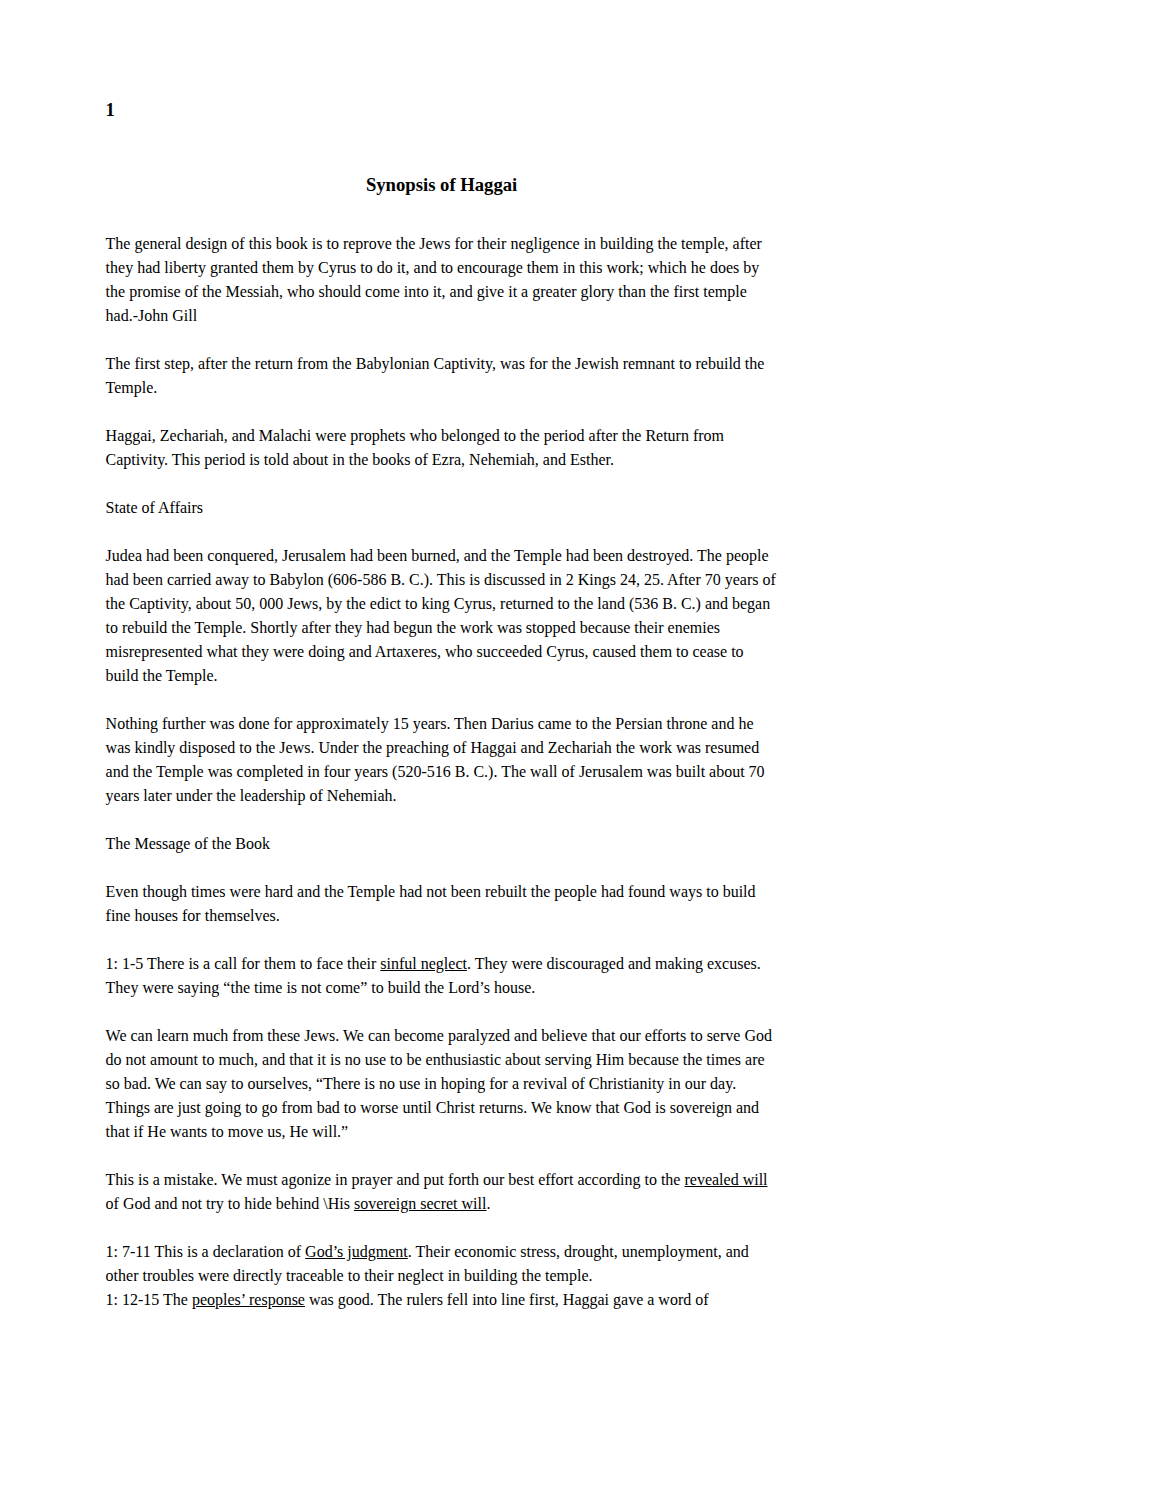1
Synopsis of Haggai
The general design of this book is to reprove the Jews for their negligence in building the temple, after they had liberty granted them by Cyrus to do it, and to encourage them in this work; which he does by the promise of the Messiah, who should come into it, and give it a greater glory than the first temple had.-John Gill
The first step, after the return from the Babylonian Captivity, was for the Jewish remnant to rebuild the Temple.
Haggai, Zechariah, and Malachi were prophets who belonged to the period after the Return from Captivity. This period is told about in the books of Ezra, Nehemiah, and Esther.
State of Affairs
Judea had been conquered, Jerusalem had been burned, and the Temple had been destroyed. The people had been carried away to Babylon (606-586 B. C.). This is discussed in 2 Kings 24, 25. After 70 years of the Captivity, about 50, 000 Jews, by the edict to king Cyrus, returned to the land (536 B. C.) and began to rebuild the Temple. Shortly after they had begun the work was stopped because their enemies misrepresented what they were doing and Artaxeres, who succeeded Cyrus, caused them to cease to build the Temple.
Nothing further was done for approximately 15 years. Then Darius came to the Persian throne and he was kindly disposed to the Jews. Under the preaching of Haggai and Zechariah the work was resumed and the Temple was completed in four years (520-516 B. C.). The wall of Jerusalem was built about 70 years later under the leadership of Nehemiah.
The Message of the Book
Even though times were hard and the Temple had not been rebuilt the people had found ways to build fine houses for themselves.
1: 1-5 There is a call for them to face their sinful neglect. They were discouraged and making excuses. They were saying “the time is not come” to build the Lord’s house.
We can learn much from these Jews. We can become paralyzed and believe that our efforts to serve God do not amount to much, and that it is no use to be enthusiastic about serving Him because the times are so bad. We can say to ourselves, “There is no use in hoping for a revival of Christianity in our day. Things are just going to go from bad to worse until Christ returns. We know that God is sovereign and that if He wants to move us, He will.”
This is a mistake. We must agonize in prayer and put forth our best effort according to the revealed will of God and not try to hide behind \His sovereign secret will.
1: 7-11 This is a declaration of God’s judgment. Their economic stress, drought, unemployment, and other troubles were directly traceable to their neglect in building the temple.
1: 12-15 The peoples’ response was good. The rulers fell into line first, Haggai gave a word of